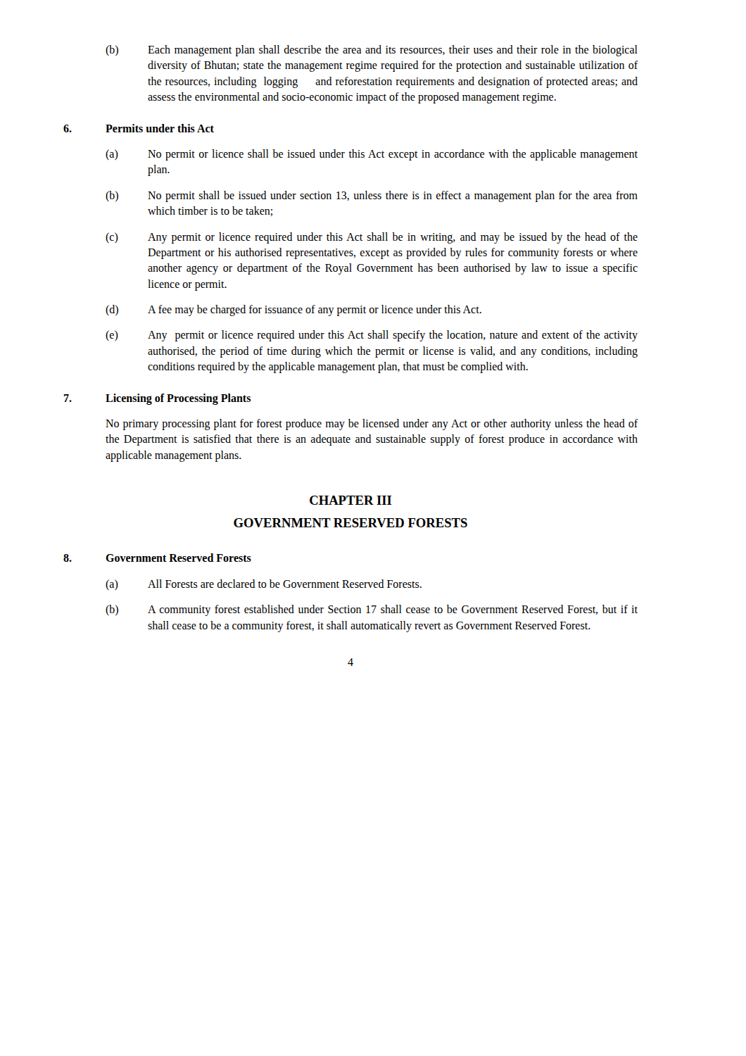(b)
Each management plan shall describe the area and its resources, their uses and their role in the biological diversity of Bhutan; state the management regime required for the protection and sustainable utilization of the resources, including logging and reforestation requirements and designation of protected areas; and assess the environmental and socio-economic impact of the proposed management regime.
6.
Permits under this Act
(a)
No permit or licence shall be issued under this Act except in accordance with the applicable management plan.
(b)
No permit shall be issued under section 13, unless there is in effect a management plan for the area from which timber is to be taken;
(c)
Any permit or licence required under this Act shall be in writing, and may be issued by the head of the Department or his authorised representatives, except as provided by rules for community forests or where another agency or department of the Royal Government has been authorised by law to issue a specific licence or permit.
(d)
A fee may be charged for issuance of any permit or licence under this Act.
(e)
Any permit or licence required under this Act shall specify the location, nature and extent of the activity authorised, the period of time during which the permit or license is valid, and any conditions, including conditions required by the applicable management plan, that must be complied with.
7.
Licensing of Processing Plants
No primary processing plant for forest produce may be licensed under any Act or other authority unless the head of the Department is satisfied that there is an adequate and sustainable supply of forest produce in accordance with applicable management plans.
CHAPTER III
GOVERNMENT RESERVED FORESTS
8.
Government Reserved Forests
(a)
All Forests are declared to be Government Reserved Forests.
(b)
A community forest established under Section 17 shall cease to be Government Reserved Forest, but if it shall cease to be a community forest, it shall automatically revert as Government Reserved Forest.
4